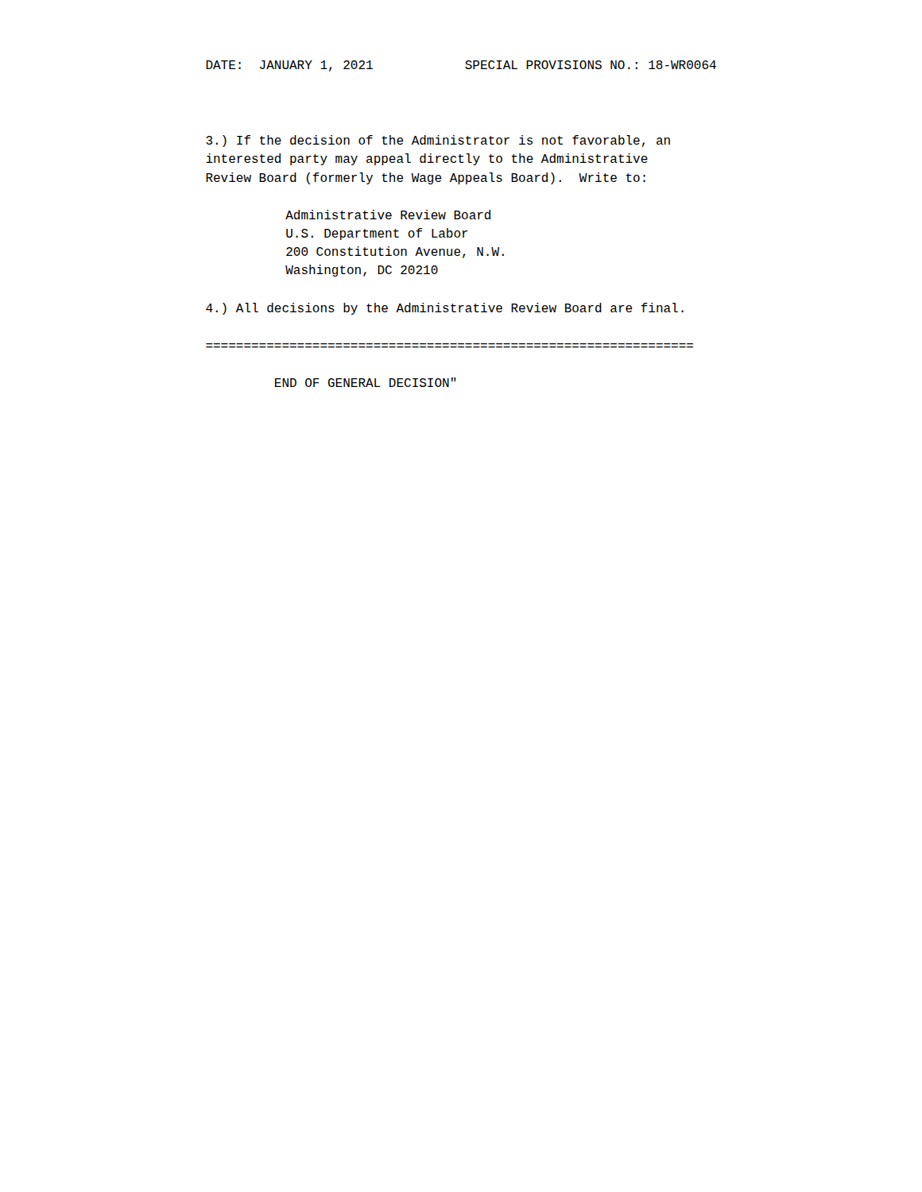DATE: JANUARY 1, 2021 SPECIAL PROVISIONS NO.: 18-WR0064
3.) If the decision of the Administrator is not favorable, an interested party may appeal directly to the Administrative Review Board (formerly the Wage Appeals Board). Write to:
Administrative Review Board U.S. Department of Labor 200 Constitution Avenue, N.W. Washington, DC 20210
4.) All decisions by the Administrative Review Board are final.
================================================================
END OF GENERAL DECISION"